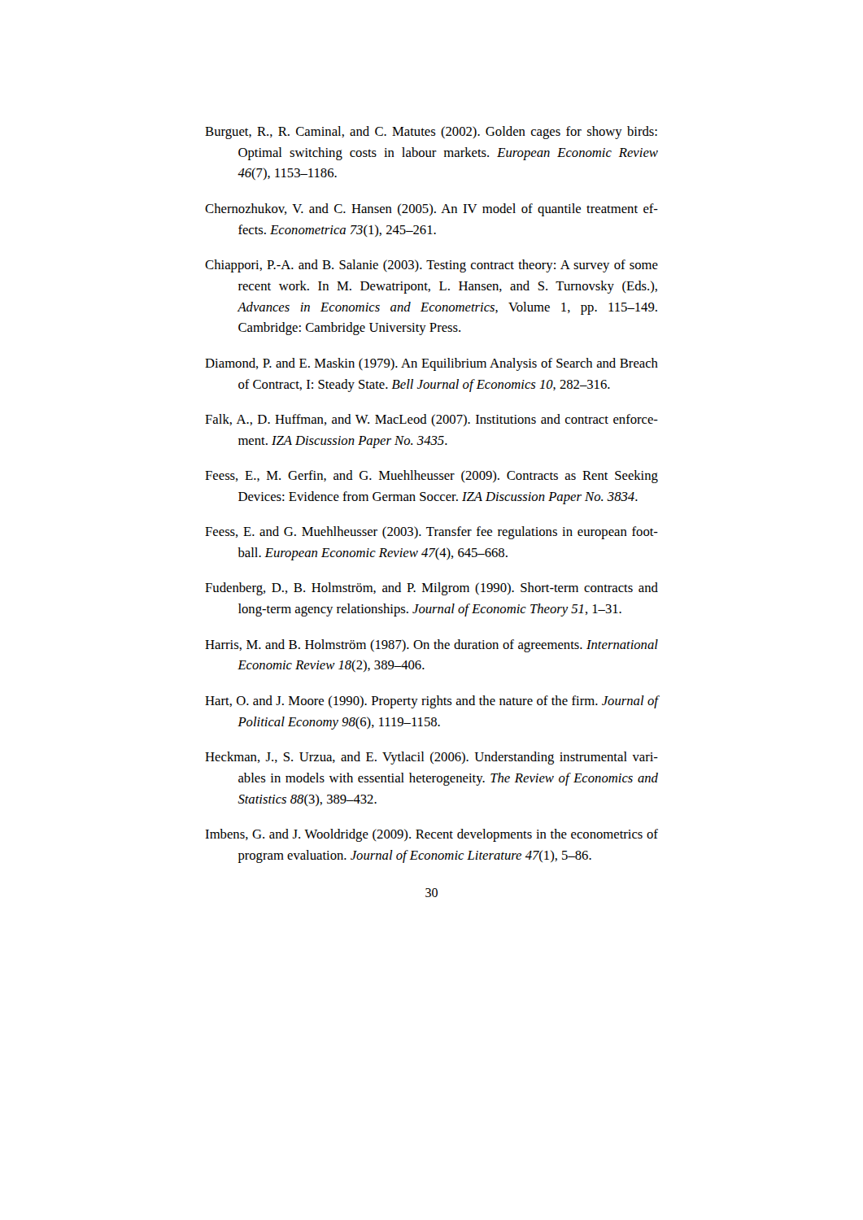Burguet, R., R. Caminal, and C. Matutes (2002). Golden cages for showy birds: Optimal switching costs in labour markets. European Economic Review 46(7), 1153–1186.
Chernozhukov, V. and C. Hansen (2005). An IV model of quantile treatment effects. Econometrica 73(1), 245–261.
Chiappori, P.-A. and B. Salanie (2003). Testing contract theory: A survey of some recent work. In M. Dewatripont, L. Hansen, and S. Turnovsky (Eds.), Advances in Economics and Econometrics, Volume 1, pp. 115–149. Cambridge: Cambridge University Press.
Diamond, P. and E. Maskin (1979). An Equilibrium Analysis of Search and Breach of Contract, I: Steady State. Bell Journal of Economics 10, 282–316.
Falk, A., D. Huffman, and W. MacLeod (2007). Institutions and contract enforcement. IZA Discussion Paper No. 3435.
Feess, E., M. Gerfin, and G. Muehlheusser (2009). Contracts as Rent Seeking Devices: Evidence from German Soccer. IZA Discussion Paper No. 3834.
Feess, E. and G. Muehlheusser (2003). Transfer fee regulations in european football. European Economic Review 47(4), 645–668.
Fudenberg, D., B. Holmström, and P. Milgrom (1990). Short-term contracts and long-term agency relationships. Journal of Economic Theory 51, 1–31.
Harris, M. and B. Holmström (1987). On the duration of agreements. International Economic Review 18(2), 389–406.
Hart, O. and J. Moore (1990). Property rights and the nature of the firm. Journal of Political Economy 98(6), 1119–1158.
Heckman, J., S. Urzua, and E. Vytlacil (2006). Understanding instrumental variables in models with essential heterogeneity. The Review of Economics and Statistics 88(3), 389–432.
Imbens, G. and J. Wooldridge (2009). Recent developments in the econometrics of program evaluation. Journal of Economic Literature 47(1), 5–86.
30